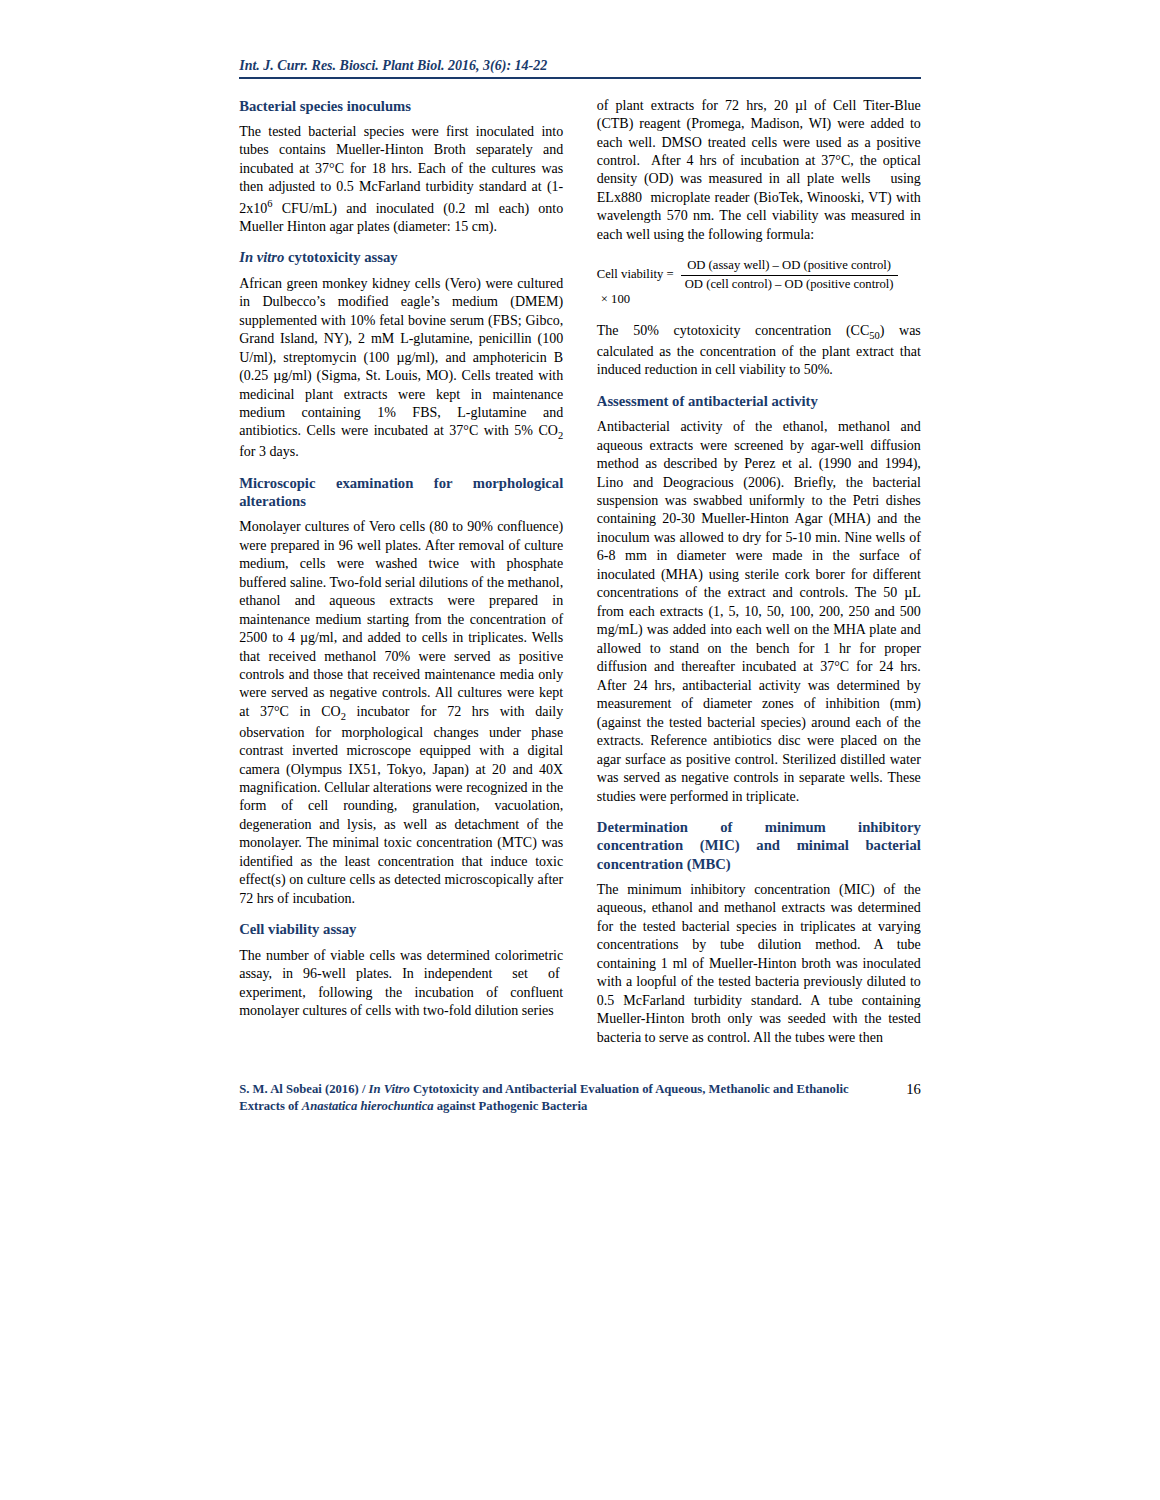Int. J. Curr. Res. Biosci. Plant Biol. 2016, 3(6): 14-22
Bacterial species inoculums
The tested bacterial species were first inoculated into tubes contains Mueller-Hinton Broth separately and incubated at 37°C for 18 hrs. Each of the cultures was then adjusted to 0.5 McFarland turbidity standard at (1-2x106 CFU/mL) and inoculated (0.2 ml each) onto Mueller Hinton agar plates (diameter: 15 cm).
In vitro cytotoxicity assay
African green monkey kidney cells (Vero) were cultured in Dulbecco’s modified eagle’s medium (DMEM) supplemented with 10% fetal bovine serum (FBS; Gibco, Grand Island, NY), 2 mM L-glutamine, penicillin (100 U/ml), streptomycin (100 µg/ml), and amphotericin B (0.25 µg/ml) (Sigma, St. Louis, MO). Cells treated with medicinal plant extracts were kept in maintenance medium containing 1% FBS, L-glutamine and antibiotics. Cells were incubated at 37°C with 5% CO2 for 3 days.
Microscopic examination for morphological alterations
Monolayer cultures of Vero cells (80 to 90% confluence) were prepared in 96 well plates. After removal of culture medium, cells were washed twice with phosphate buffered saline. Two-fold serial dilutions of the methanol, ethanol and aqueous extracts were prepared in maintenance medium starting from the concentration of 2500 to 4 µg/ml, and added to cells in triplicates. Wells that received methanol 70% were served as positive controls and those that received maintenance media only were served as negative controls. All cultures were kept at 37°C in CO2 incubator for 72 hrs with daily observation for morphological changes under phase contrast inverted microscope equipped with a digital camera (Olympus IX51, Tokyo, Japan) at 20 and 40X magnification. Cellular alterations were recognized in the form of cell rounding, granulation, vacuolation, degeneration and lysis, as well as detachment of the monolayer. The minimal toxic concentration (MTC) was identified as the least concentration that induce toxic effect(s) on culture cells as detected microscopically after 72 hrs of incubation.
Cell viability assay
The number of viable cells was determined colorimetric assay, in 96-well plates. In independent set of experiment, following the incubation of confluent monolayer cultures of cells with two-fold dilution series
of plant extracts for 72 hrs, 20 µl of Cell Titer-Blue (CTB) reagent (Promega, Madison, WI) were added to each well. DMSO treated cells were used as a positive control. After 4 hrs of incubation at 37°C, the optical density (OD) was measured in all plate wells using ELx880 microplate reader (BioTek, Winooski, VT) with wavelength 570 nm. The cell viability was measured in each well using the following formula:
Cell viability = OD (assay well) – OD (positive control) OD (cell control) – OD (positive control) × 100
The 50% cytotoxicity concentration (CC50) was calculated as the concentration of the plant extract that induced reduction in cell viability to 50%.
Assessment of antibacterial activity
Antibacterial activity of the ethanol, methanol and aqueous extracts were screened by agar-well diffusion method as described by Perez et al. (1990 and 1994), Lino and Deogracious (2006). Briefly, the bacterial suspension was swabbed uniformly to the Petri dishes containing 20-30 Mueller-Hinton Agar (MHA) and the inoculum was allowed to dry for 5-10 min. Nine wells of 6-8 mm in diameter were made in the surface of inoculated (MHA) using sterile cork borer for different concentrations of the extract and controls. The 50 µL from each extracts (1, 5, 10, 50, 100, 200, 250 and 500 mg/mL) was added into each well on the MHA plate and allowed to stand on the bench for 1 hr for proper diffusion and thereafter incubated at 37°C for 24 hrs. After 24 hrs, antibacterial activity was determined by measurement of diameter zones of inhibition (mm) (against the tested bacterial species) around each of the extracts. Reference antibiotics disc were placed on the agar surface as positive control. Sterilized distilled water was served as negative controls in separate wells. These studies were performed in triplicate.
Determination of minimum inhibitory concentration (MIC) and minimal bacterial concentration (MBC)
The minimum inhibitory concentration (MIC) of the aqueous, ethanol and methanol extracts was determined for the tested bacterial species in triplicates at varying concentrations by tube dilution method. A tube containing 1 ml of Mueller-Hinton broth was inoculated with a loopful of the tested bacteria previously diluted to 0.5 McFarland turbidity standard. A tube containing Mueller-Hinton broth only was seeded with the tested bacteria to serve as control. All the tubes were then
S. M. Al Sobeai (2016) / In Vitro Cytotoxicity and Antibacterial Evaluation of Aqueous, Methanolic and Ethanolic Extracts of Anastatica hierochuntica against Pathogenic Bacteria
16